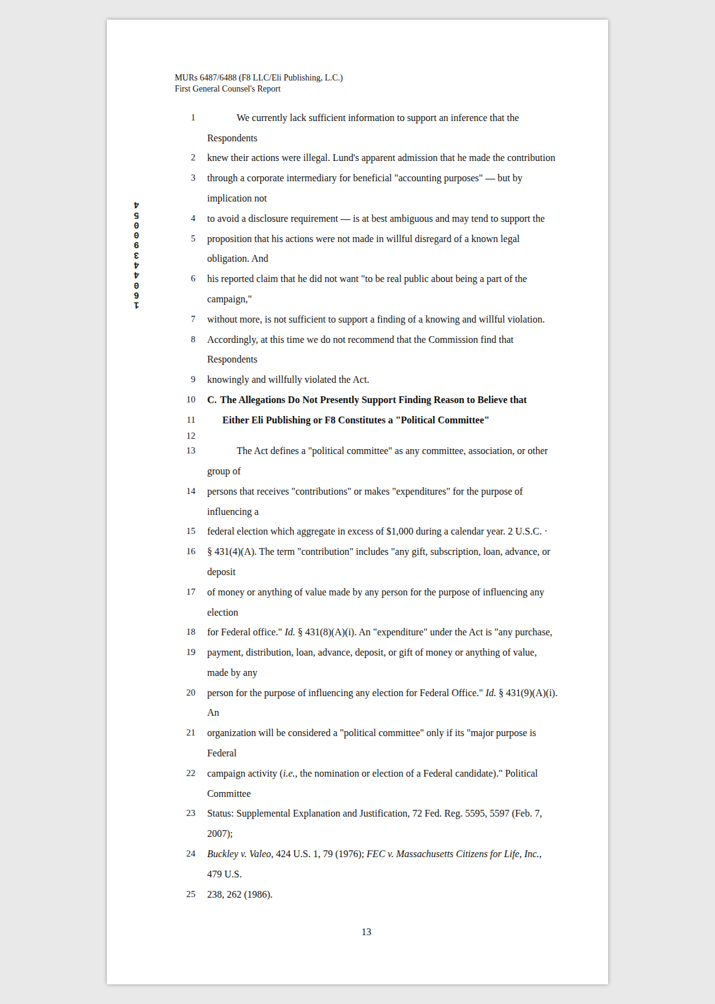MURs 6487/6488 (F8 LLC/Eli Publishing, L.C.)
First General Counsel's Report
16044390054
We currently lack sufficient information to support an inference that the Respondents
knew their actions were illegal. Lund's apparent admission that he made the contribution
through a corporate intermediary for beneficial "accounting purposes" — but by implication not
to avoid a disclosure requirement — is at best ambiguous and may tend to support the
proposition that his actions were not made in willful disregard of a known legal obligation. And
his reported claim that he did not want "to be real public about being a part of the campaign,"
without more, is not sufficient to support a finding of a knowing and willful violation.
Accordingly, at this time we do not recommend that the Commission find that Respondents
knowingly and willfully violated the Act.
C. The Allegations Do Not Presently Support Finding Reason to Believe that
Either Eli Publishing or F8 Constitutes a "Political Committee"
The Act defines a "political committee" as any committee, association, or other group of
persons that receives "contributions" or makes "expenditures" for the purpose of influencing a
federal election which aggregate in excess of $1,000 during a calendar year. 2 U.S.C. ·
§ 431(4)(A). The term "contribution" includes "any gift, subscription, loan, advance, or deposit
of money or anything of value made by any person for the purpose of influencing any election
for Federal office." Id. § 431(8)(A)(i). An "expenditure" under the Act is "any purchase,
payment, distribution, loan, advance, deposit, or gift of money or anything of value, made by any
person for the purpose of influencing any election for Federal Office." Id. § 431(9)(A)(i). An
organization will be considered a "political committee" only if its "major purpose is Federal
campaign activity (i.e., the nomination or election of a Federal candidate)." Political Committee
Status: Supplemental Explanation and Justification, 72 Fed. Reg. 5595, 5597 (Feb. 7, 2007);
Buckley v. Valeo, 424 U.S. 1, 79 (1976); FEC v. Massachusetts Citizens for Life, Inc., 479 U.S.
238, 262 (1986).
13